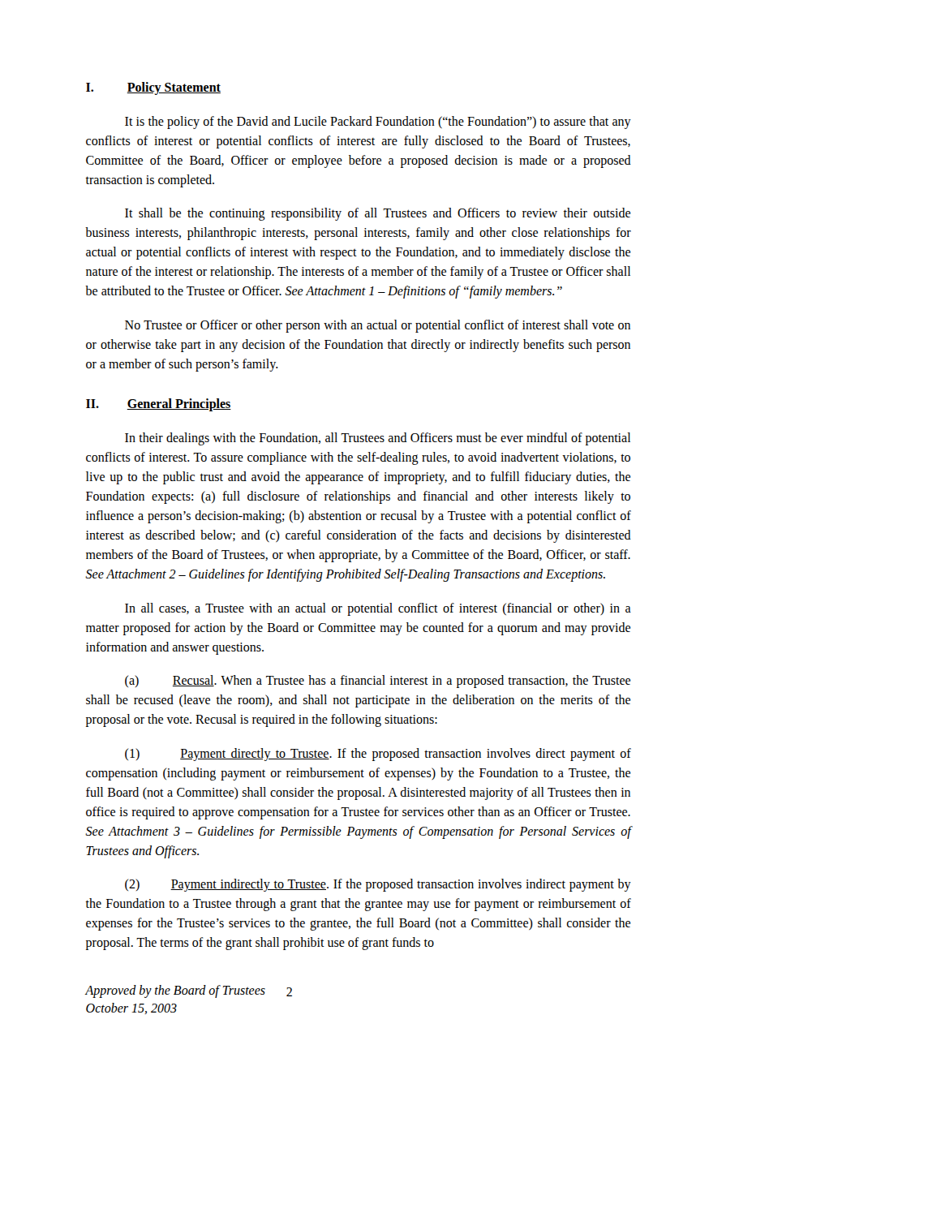I.
Policy Statement
It is the policy of the David and Lucile Packard Foundation (“the Foundation”) to assure that any conflicts of interest or potential conflicts of interest are fully disclosed to the Board of Trustees, Committee of the Board, Officer or employee before a proposed decision is made or a proposed transaction is completed.
It shall be the continuing responsibility of all Trustees and Officers to review their outside business interests, philanthropic interests, personal interests, family and other close relationships for actual or potential conflicts of interest with respect to the Foundation, and to immediately disclose the nature of the interest or relationship. The interests of a member of the family of a Trustee or Officer shall be attributed to the Trustee or Officer. See Attachment 1 – Definitions of “family members.”
No Trustee or Officer or other person with an actual or potential conflict of interest shall vote on or otherwise take part in any decision of the Foundation that directly or indirectly benefits such person or a member of such person’s family.
II.
General Principles
In their dealings with the Foundation, all Trustees and Officers must be ever mindful of potential conflicts of interest. To assure compliance with the self-dealing rules, to avoid inadvertent violations, to live up to the public trust and avoid the appearance of impropriety, and to fulfill fiduciary duties, the Foundation expects: (a) full disclosure of relationships and financial and other interests likely to influence a person’s decision-making; (b) abstention or recusal by a Trustee with a potential conflict of interest as described below; and (c) careful consideration of the facts and decisions by disinterested members of the Board of Trustees, or when appropriate, by a Committee of the Board, Officer, or staff. See Attachment 2 – Guidelines for Identifying Prohibited Self-Dealing Transactions and Exceptions.
In all cases, a Trustee with an actual or potential conflict of interest (financial or other) in a matter proposed for action by the Board or Committee may be counted for a quorum and may provide information and answer questions.
(a) Recusal. When a Trustee has a financial interest in a proposed transaction, the Trustee shall be recused (leave the room), and shall not participate in the deliberation on the merits of the proposal or the vote. Recusal is required in the following situations:
(1) Payment directly to Trustee. If the proposed transaction involves direct payment of compensation (including payment or reimbursement of expenses) by the Foundation to a Trustee, the full Board (not a Committee) shall consider the proposal. A disinterested majority of all Trustees then in office is required to approve compensation for a Trustee for services other than as an Officer or Trustee. See Attachment 3 – Guidelines for Permissible Payments of Compensation for Personal Services of Trustees and Officers.
(2) Payment indirectly to Trustee. If the proposed transaction involves indirect payment by the Foundation to a Trustee through a grant that the grantee may use for payment or reimbursement of expenses for the Trustee’s services to the grantee, the full Board (not a Committee) shall consider the proposal. The terms of the grant shall prohibit use of grant funds to
Approved by the Board of Trustees
October 15, 2003
2